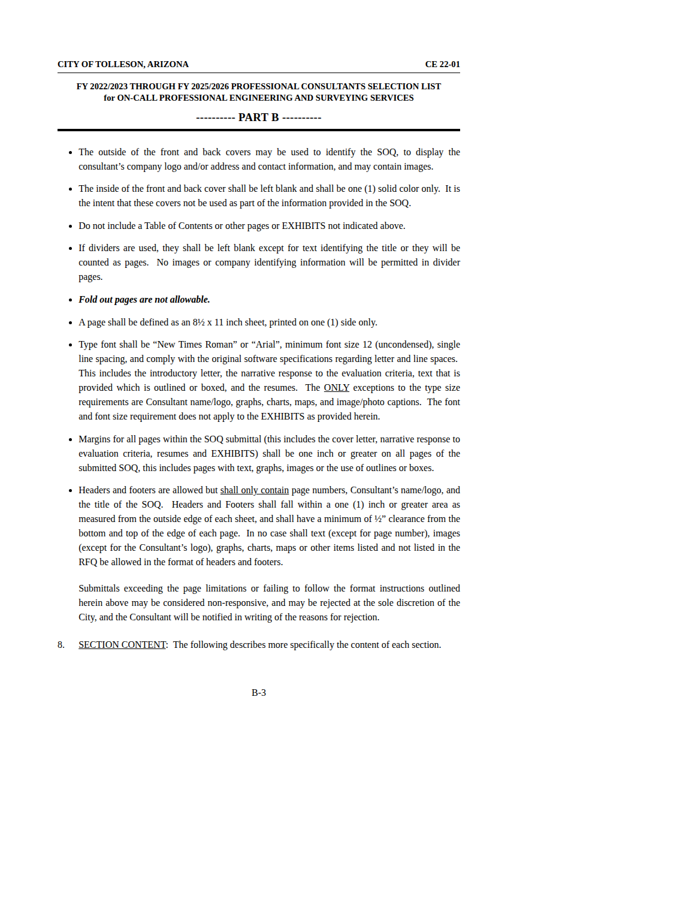CITY OF TOLLESON, ARIZONA CE 22-01
FY 2022/2023 THROUGH FY 2025/2026 PROFESSIONAL CONSULTANTS SELECTION LIST
for ON-CALL PROFESSIONAL ENGINEERING AND SURVEYING SERVICES
---------- PART B ----------
The outside of the front and back covers may be used to identify the SOQ, to display the consultant’s company logo and/or address and contact information, and may contain images.
The inside of the front and back cover shall be left blank and shall be one (1) solid color only. It is the intent that these covers not be used as part of the information provided in the SOQ.
Do not include a Table of Contents or other pages or EXHIBITS not indicated above.
If dividers are used, they shall be left blank except for text identifying the title or they will be counted as pages. No images or company identifying information will be permitted in divider pages.
Fold out pages are not allowable.
A page shall be defined as an 8½ x 11 inch sheet, printed on one (1) side only.
Type font shall be “New Times Roman” or “Arial”, minimum font size 12 (uncondensed), single line spacing, and comply with the original software specifications regarding letter and line spaces. This includes the introductory letter, the narrative response to the evaluation criteria, text that is provided which is outlined or boxed, and the resumes. The ONLY exceptions to the type size requirements are Consultant name/logo, graphs, charts, maps, and image/photo captions. The font and font size requirement does not apply to the EXHIBITS as provided herein.
Margins for all pages within the SOQ submittal (this includes the cover letter, narrative response to evaluation criteria, resumes and EXHIBITS) shall be one inch or greater on all pages of the submitted SOQ, this includes pages with text, graphs, images or the use of outlines or boxes.
Headers and footers are allowed but shall only contain page numbers, Consultant’s name/logo, and the title of the SOQ. Headers and Footers shall fall within a one (1) inch or greater area as measured from the outside edge of each sheet, and shall have a minimum of ½” clearance from the bottom and top of the edge of each page. In no case shall text (except for page number), images (except for the Consultant’s logo), graphs, charts, maps or other items listed and not listed in the RFQ be allowed in the format of headers and footers.
Submittals exceeding the page limitations or failing to follow the format instructions outlined herein above may be considered non-responsive, and may be rejected at the sole discretion of the City, and the Consultant will be notified in writing of the reasons for rejection.
8. SECTION CONTENT: The following describes more specifically the content of each section.
B-3